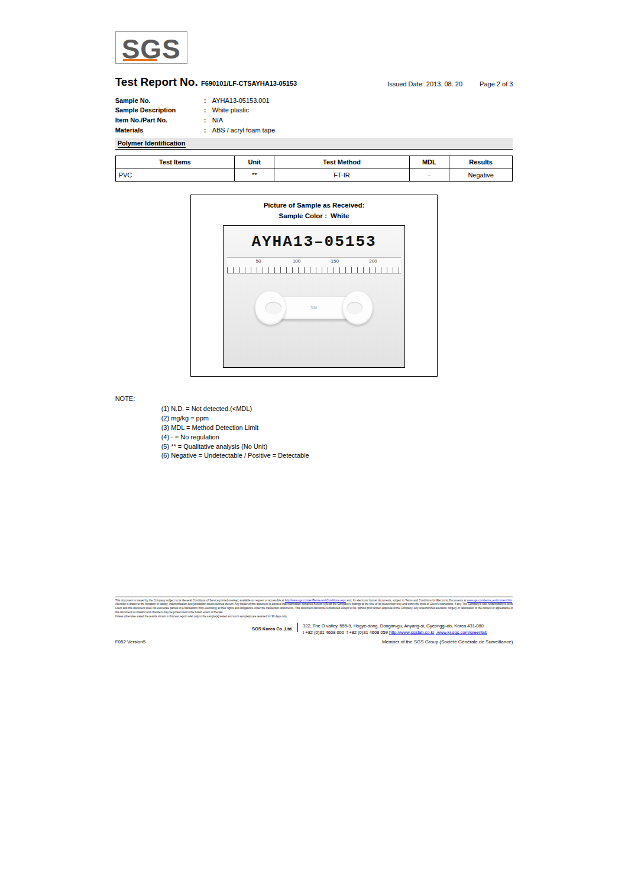SGS
Test Report No. F690101/LF-CTSAYHA13-05153
Issued Date: 2013. 08. 20 Page 2 of 3
| Sample No. | : | AYHA13-05153.001 |
| Sample Description | : | White plastic |
| Item No./Part No. | : | N/A |
| Materials | : | ABS / acryl foam tape |
Polymer Identification
| Test Items | Unit | Test Method | MDL | Results |
| --- | --- | --- | --- | --- |
| PVC | ** | FT-IR | - | Negative |
Picture of Sample as Received:
Sample Color : White
AYHA13–05153
50 100 150 200
3M
NOTE:
(1) N.D. = Not detected.(<MDL)
(2) mg/kg = ppm
(3) MDL = Method Detection Limit
(4) - = No regulation
(5) ** = Qualitative analysis (No Unit)
(6) Negative = Undetectable / Positive = Detectable
This document is issued by the Company subject to its General Conditions of Service printed overleaf, available on request or accessible at http://www.sgs.com/en/Terms-and-Conditions.aspx and, for electronic format documents, subject to Terms and Conditions for Electronic Documents at www.sgs.com/terms_e-document.htm. Attention is drawn to the limitation of liability, indemnification and jurisdiction issues defined therein. Any holder of this document is advised that information contained hereon reflects the Company's findings at the time of its intervention only and within the limits of Client's instructions, if any. The Company's sole responsibility is to its Client and this document does not exonerate parties to a transaction from exercising all their rights and obligations under the transaction documents. This document cannot be reproduced except in full, without prior written approval of the Company. Any unauthorized alteration, forgery or falsification of the content or appearance of this document is unlawful and offenders may be prosecuted to the fullest extent of the law.
Unless otherwise stated the results shown in this test report refer only to the sample(s) tested and such sample(s) are retained for 90 days only.
SGS Korea Co.,Ltd.
322, The O valley, 555-9, Hogye-dong, Dongan-gu, Anyang-si, Gyeonggi-do, Korea 431-080
t +82 (0)31 4608 000 f +82 (0)31 4608 059 http://www.sgslab.co.kr ,www.kr.sgs.com/greenlab
F052 Version5
Member of the SGS Group (Société Générale de Surveillance)